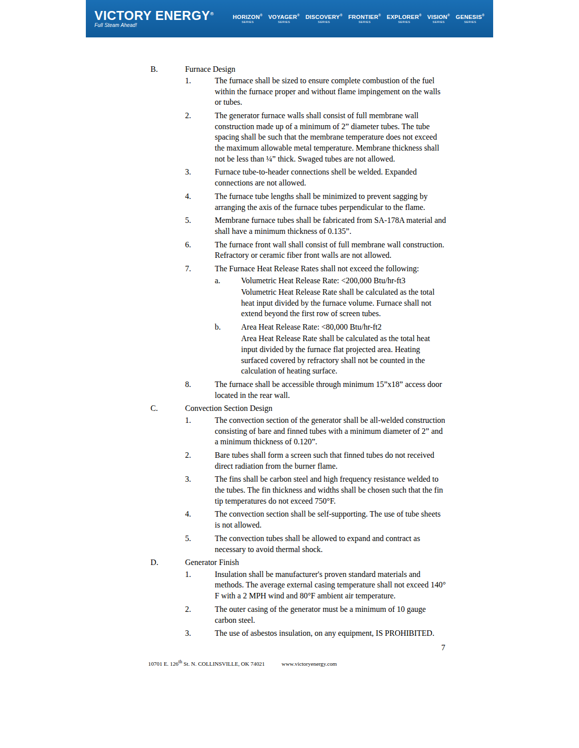VICTORY ENERGY® Full Steam Ahead!
HORIZON®SERIES
VOYAGER®SERIES
DISCOVERY®SERIES
FRONTIER®SERIES
EXPLORER®SERIES
VISION®SERIES
GENESIS®SERIES
B. Furnace Design
1. The furnace shall be sized to ensure complete combustion of the fuel within the furnace proper and without flame impingement on the walls or tubes.
2. The generator furnace walls shall consist of full membrane wall construction made up of a minimum of 2” diameter tubes. The tube spacing shall be such that the membrane temperature does not exceed the maximum allowable metal temperature. Membrane thickness shall not be less than ¼” thick. Swaged tubes are not allowed.
3. Furnace tube-to-header connections shell be welded. Expanded connections are not allowed.
4. The furnace tube lengths shall be minimized to prevent sagging by arranging the axis of the furnace tubes perpendicular to the flame.
5. Membrane furnace tubes shall be fabricated from SA-178A material and shall have a minimum thickness of 0.135”.
6. The furnace front wall shall consist of full membrane wall construction. Refractory or ceramic fiber front walls are not allowed.
7. The Furnace Heat Release Rates shall not exceed the following:
a. Volumetric Heat Release Rate: <200,000 Btu/hr-ft3
Volumetric Heat Release Rate shall be calculated as the total heat input divided by the furnace volume. Furnace shall not extend beyond the first row of screen tubes.
b. Area Heat Release Rate: <80,000 Btu/hr-ft2
Area Heat Release Rate shall be calculated as the total heat input divided by the furnace flat projected area. Heating surfaced covered by refractory shall not be counted in the calculation of heating surface.
8. The furnace shall be accessible through minimum 15”x18” access door located in the rear wall.
C. Convection Section Design
1. The convection section of the generator shall be all-welded construction consisting of bare and finned tubes with a minimum diameter of 2” and a minimum thickness of 0.120”.
2. Bare tubes shall form a screen such that finned tubes do not received direct radiation from the burner flame.
3. The fins shall be carbon steel and high frequency resistance welded to the tubes. The fin thickness and widths shall be chosen such that the fin tip temperatures do not exceed 750°F.
4. The convection section shall be self-supporting. The use of tube sheets is not allowed.
5. The convection tubes shall be allowed to expand and contract as necessary to avoid thermal shock.
D. Generator Finish
1. Insulation shall be manufacturer's proven standard materials and methods. The average external casing temperature shall not exceed 140° F with a 2 MPH wind and 80°F ambient air temperature.
2. The outer casing of the generator must be a minimum of 10 gauge carbon steel.
3. The use of asbestos insulation, on any equipment, IS PROHIBITED.
7
10701 E. 126th St. N. COLLINSVILLE, OK 74021www.victoryenergy.com